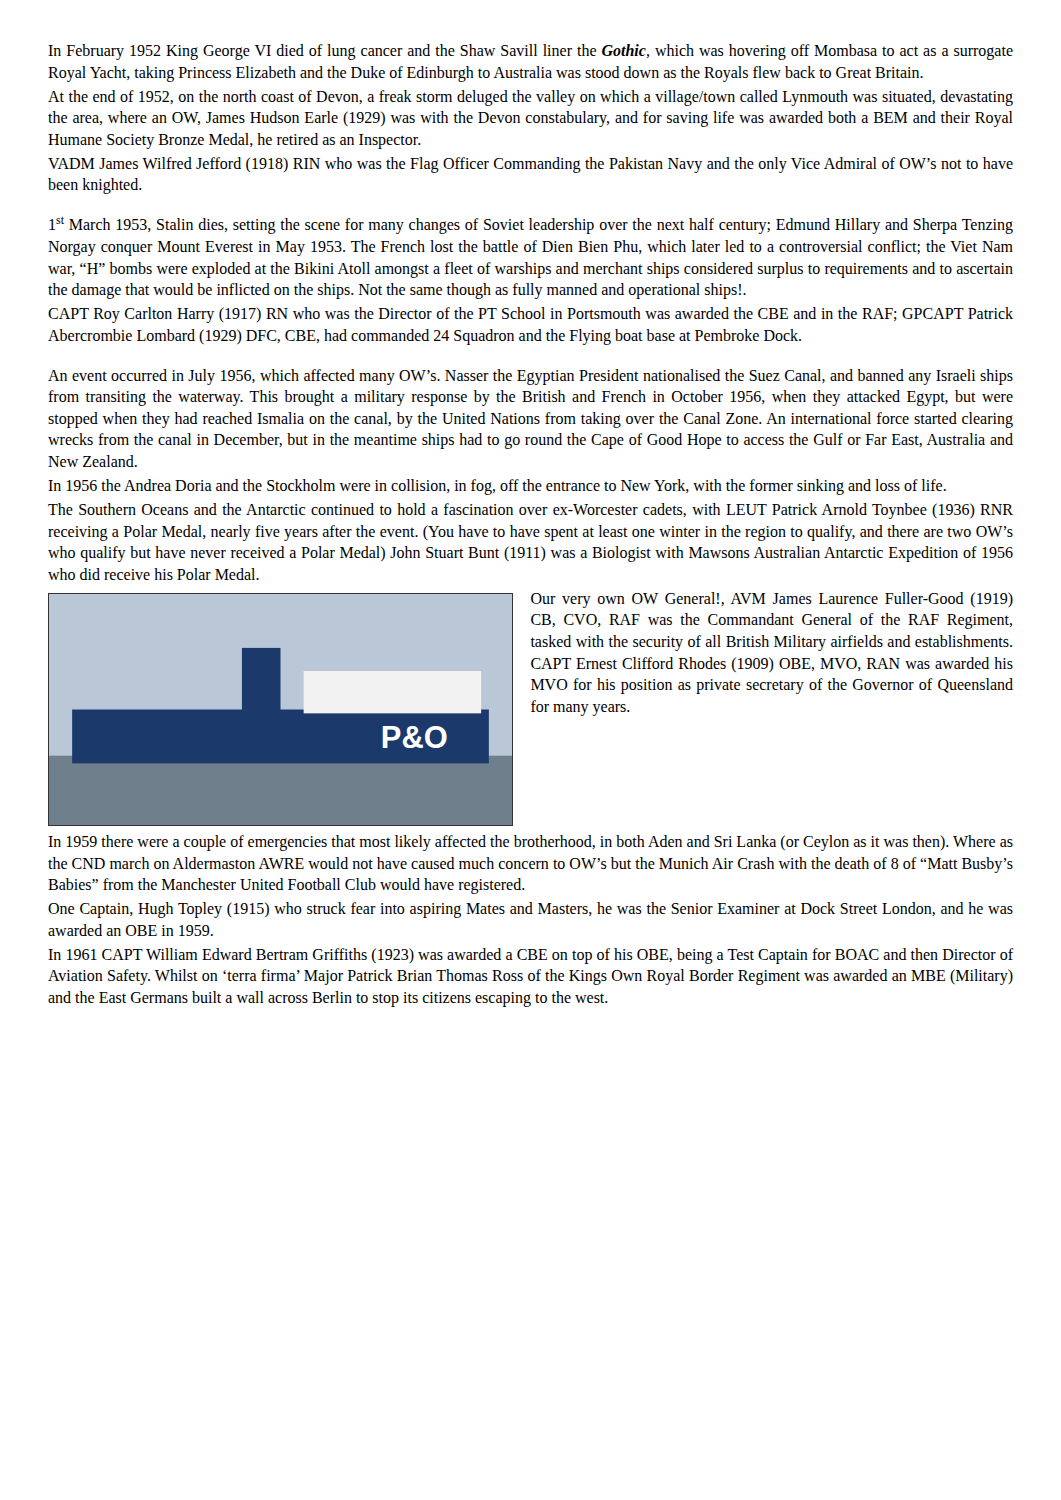In February 1952 King George VI died of lung cancer and the Shaw Savill liner the Gothic, which was hovering off Mombasa to act as a surrogate Royal Yacht, taking Princess Elizabeth and the Duke of Edinburgh to Australia was stood down as the Royals flew back to Great Britain.
At the end of 1952, on the north coast of Devon, a freak storm deluged the valley on which a village/town called Lynmouth was situated, devastating the area, where an OW, James Hudson Earle (1929) was with the Devon constabulary, and for saving life was awarded both a BEM and their Royal Humane Society Bronze Medal, he retired as an Inspector.
VADM James Wilfred Jefford (1918) RIN who was the Flag Officer Commanding the Pakistan Navy and the only Vice Admiral of OW’s not to have been knighted.
1st March 1953, Stalin dies, setting the scene for many changes of Soviet leadership over the next half century; Edmund Hillary and Sherpa Tenzing Norgay conquer Mount Everest in May 1953. The French lost the battle of Dien Bien Phu, which later led to a controversial conflict; the Viet Nam war, “H” bombs were exploded at the Bikini Atoll amongst a fleet of warships and merchant ships considered surplus to requirements and to ascertain the damage that would be inflicted on the ships. Not the same though as fully manned and operational ships!.
CAPT Roy Carlton Harry (1917) RN who was the Director of the PT School in Portsmouth was awarded the CBE and in the RAF; GPCAPT Patrick Abercrombie Lombard (1929) DFC, CBE, had commanded 24 Squadron and the Flying boat base at Pembroke Dock.
An event occurred in July 1956, which affected many OW’s. Nasser the Egyptian President nationalised the Suez Canal, and banned any Israeli ships from transiting the waterway. This brought a military response by the British and French in October 1956, when they attacked Egypt, but were stopped when they had reached Ismalia on the canal, by the United Nations from taking over the Canal Zone. An international force started clearing wrecks from the canal in December, but in the meantime ships had to go round the Cape of Good Hope to access the Gulf or Far East, Australia and New Zealand.
In 1956 the Andrea Doria and the Stockholm were in collision, in fog, off the entrance to New York, with the former sinking and loss of life.
The Southern Oceans and the Antarctic continued to hold a fascination over ex-Worcester cadets, with LEUT Patrick Arnold Toynbee (1936) RNR receiving a Polar Medal, nearly five years after the event. (You have to have spent at least one winter in the region to qualify, and there are two OW’s who qualify but have never received a Polar Medal) John Stuart Bunt (1911) was a Biologist with Mawsons Australian Antarctic Expedition of 1956 who did receive his Polar Medal.
Our very own OW General!, AVM James Laurence Fuller-Good (1919) CB, CVO, RAF was the Commandant General of the RAF Regiment, tasked with the security of all British Military airfields and establishments. CAPT Ernest Clifford Rhodes (1909) OBE, MVO, RAN was awarded his MVO for his position as private secretary of the Governor of Queensland for many years.
In 1959 there were a couple of emergencies that most likely affected the brotherhood, in both Aden and Sri Lanka (or Ceylon as it was then). Where as the CND march on Aldermaston AWRE would not have caused much concern to OW’s but the Munich Air Crash with the death of 8 of “Matt Busby’s Babies” from the Manchester United Football Club would have registered.
One Captain, Hugh Topley (1915) who struck fear into aspiring Mates and Masters, he was the Senior Examiner at Dock Street London, and he was awarded an OBE in 1959.
In 1961 CAPT William Edward Bertram Griffiths (1923) was awarded a CBE on top of his OBE, being a Test Captain for BOAC and then Director of Aviation Safety. Whilst on ‘terra firma’ Major Patrick Brian Thomas Ross of the Kings Own Royal Border Regiment was awarded an MBE (Military) and the East Germans built a wall across Berlin to stop its citizens escaping to the west.